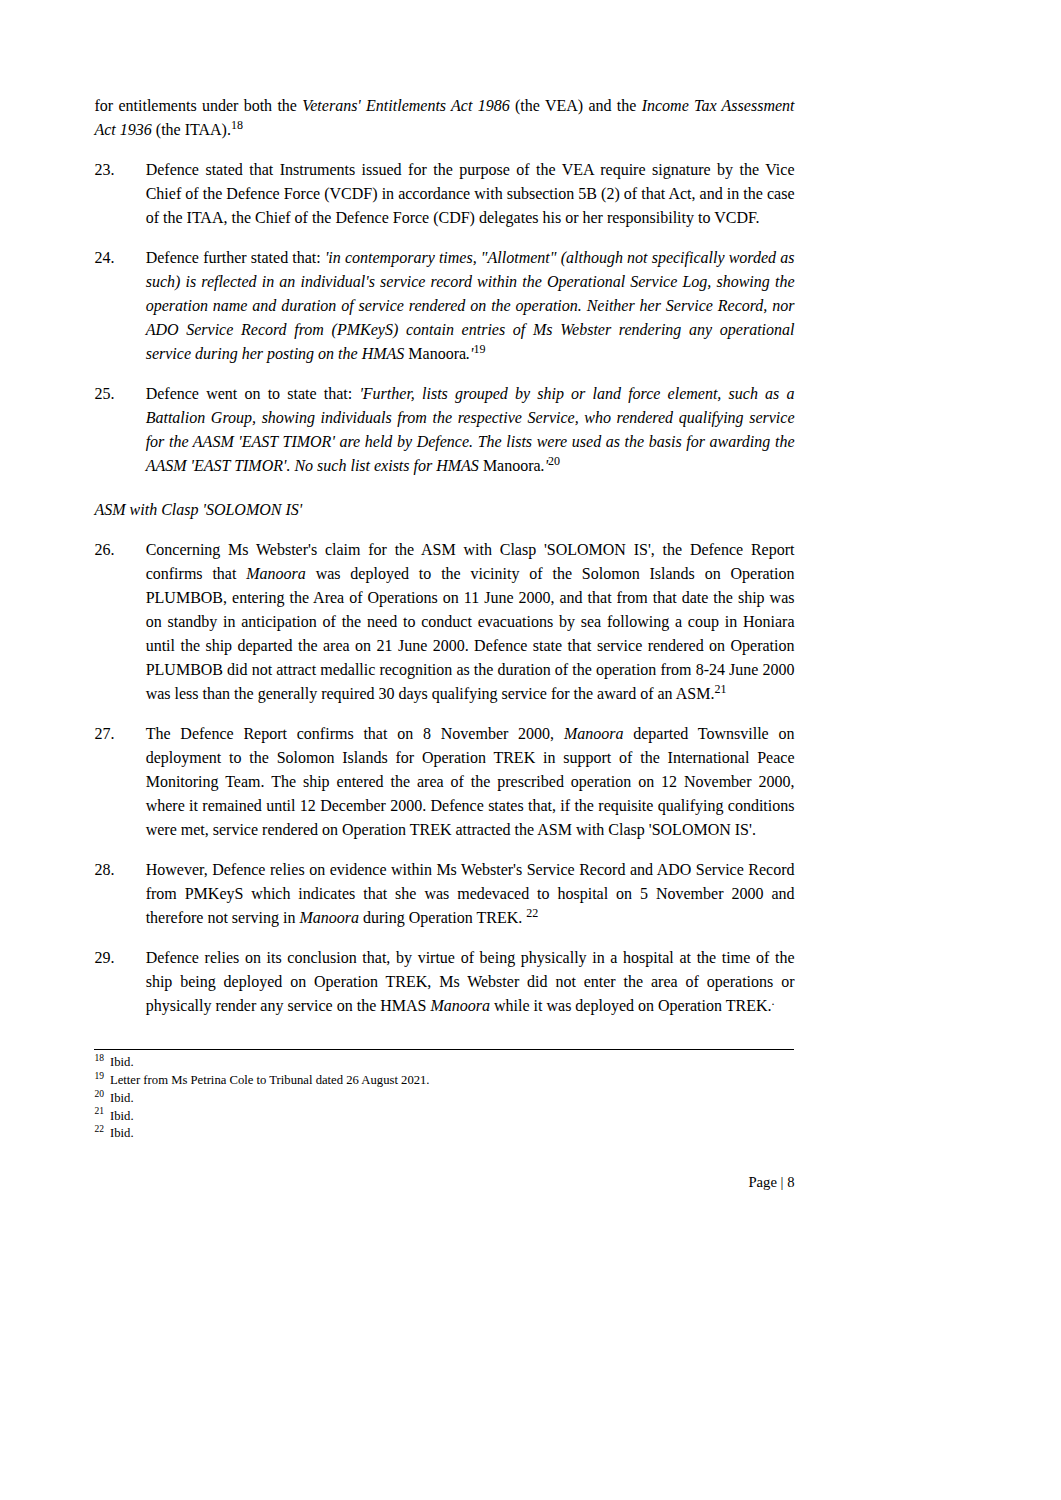for entitlements under both the Veterans' Entitlements Act 1986 (the VEA) and the Income Tax Assessment Act 1936 (the ITAA).18
23.
Defence stated that Instruments issued for the purpose of the VEA require signature by the Vice Chief of the Defence Force (VCDF) in accordance with subsection 5B (2) of that Act, and in the case of the ITAA, the Chief of the Defence Force (CDF) delegates his or her responsibility to VCDF.
24.
Defence further stated that: 'in contemporary times, "Allotment" (although not specifically worded as such) is reflected in an individual's service record within the Operational Service Log, showing the operation name and duration of service rendered on the operation. Neither her Service Record, nor ADO Service Record from (PMKeyS) contain entries of Ms Webster rendering any operational service during her posting on the HMAS Manoora.'19
25.
Defence went on to state that: 'Further, lists grouped by ship or land force element, such as a Battalion Group, showing individuals from the respective Service, who rendered qualifying service for the AASM 'EAST TIMOR' are held by Defence. The lists were used as the basis for awarding the AASM 'EAST TIMOR'. No such list exists for HMAS Manoora.'20
ASM with Clasp 'SOLOMON IS'
26.
Concerning Ms Webster's claim for the ASM with Clasp 'SOLOMON IS', the Defence Report confirms that Manoora was deployed to the vicinity of the Solomon Islands on Operation PLUMBOB, entering the Area of Operations on 11 June 2000, and that from that date the ship was on standby in anticipation of the need to conduct evacuations by sea following a coup in Honiara until the ship departed the area on 21 June 2000. Defence state that service rendered on Operation PLUMBOB did not attract medallic recognition as the duration of the operation from 8-24 June 2000 was less than the generally required 30 days qualifying service for the award of an ASM.21
27.
The Defence Report confirms that on 8 November 2000, Manoora departed Townsville on deployment to the Solomon Islands for Operation TREK in support of the International Peace Monitoring Team. The ship entered the area of the prescribed operation on 12 November 2000, where it remained until 12 December 2000. Defence states that, if the requisite qualifying conditions were met, service rendered on Operation TREK attracted the ASM with Clasp 'SOLOMON IS'.
28.
However, Defence relies on evidence within Ms Webster's Service Record and ADO Service Record from PMKeyS which indicates that she was medevaced to hospital on 5 November 2000 and therefore not serving in Manoora during Operation TREK. 22
29.
Defence relies on its conclusion that, by virtue of being physically in a hospital at the time of the ship being deployed on Operation TREK, Ms Webster did not enter the area of operations or physically render any service on the HMAS Manoora while it was deployed on Operation TREK..
18 Ibid.
19 Letter from Ms Petrina Cole to Tribunal dated 26 August 2021.
20 Ibid.
21 Ibid.
22 Ibid.
Page | 8